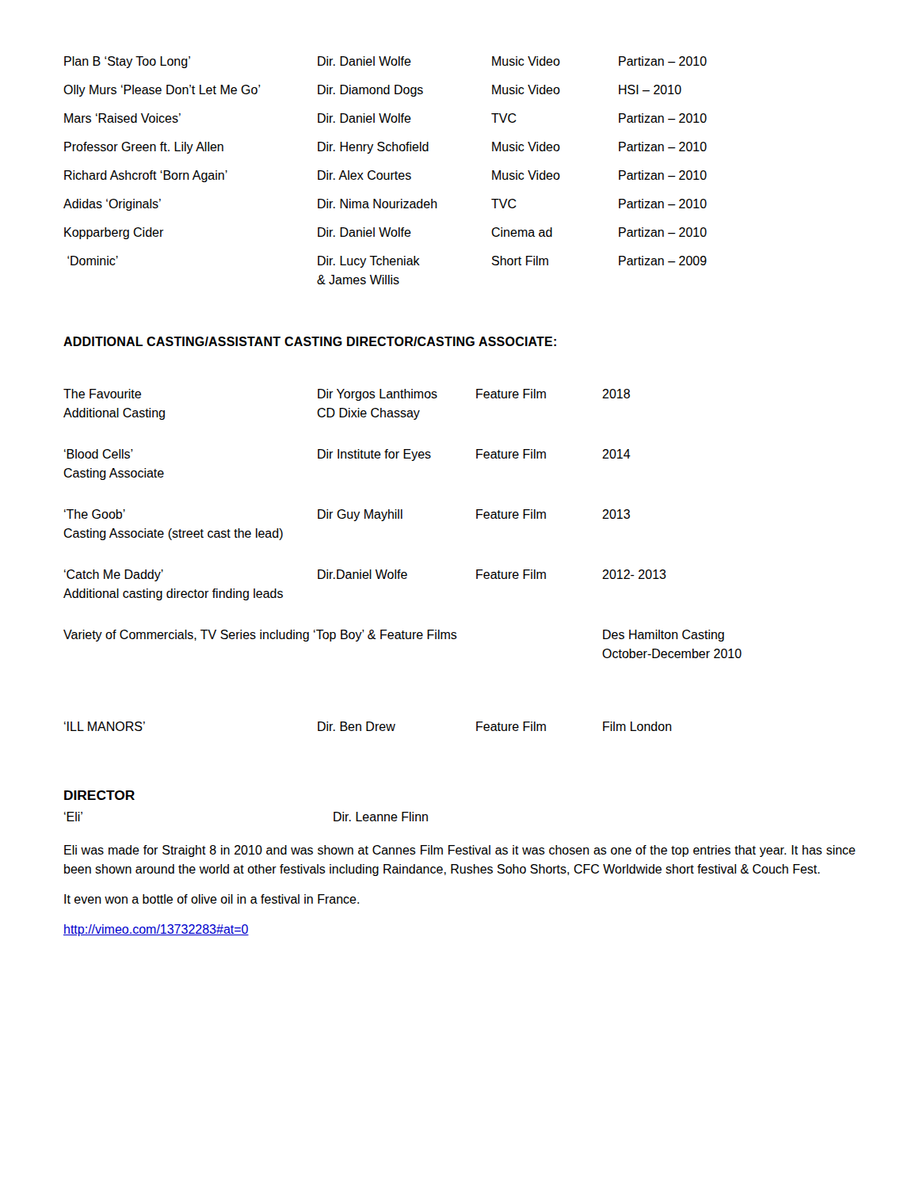| Plan B ‘Stay Too Long’ | Dir. Daniel Wolfe | Music Video | Partizan – 2010 |
| Olly Murs ‘Please Don’t Let Me Go’ | Dir. Diamond Dogs | Music Video | HSI – 2010 |
| Mars ‘Raised Voices’ | Dir. Daniel Wolfe | TVC | Partizan – 2010 |
| Professor Green ft. Lily Allen | Dir. Henry Schofield | Music Video | Partizan – 2010 |
| Richard Ashcroft ‘Born Again’ | Dir. Alex Courtes | Music Video | Partizan – 2010 |
| Adidas ‘Originals’ | Dir. Nima Nourizadeh | TVC | Partizan – 2010 |
| Kopparberg Cider | Dir. Daniel Wolfe | Cinema ad | Partizan – 2010 |
| ‘Dominic’ | Dir. Lucy Tcheniak & James Willis | Short Film | Partizan – 2009 |
ADDITIONAL CASTING/ASSISTANT CASTING DIRECTOR/CASTING ASSOCIATE:
| The Favourite Additional Casting | Dir Yorgos Lanthimos CD Dixie Chassay | Feature Film | 2018 |
| ‘Blood Cells’ Casting Associate | Dir Institute for Eyes | Feature Film | 2014 |
| ‘The Goob’ Casting Associate (street cast the lead) | Dir Guy Mayhill | Feature Film | 2013 |
| ‘Catch Me Daddy’ Additional casting director finding leads | Dir.Daniel Wolfe | Feature Film | 2012- 2013 |
| Variety of Commercials, TV Series including ‘Top Boy’ & Feature Films | Des Hamilton Casting October-December 2010 |
| ‘ILL MANORS’ | Dir. Ben Drew | Feature Film | Film London |
DIRECTOR
‘Eli’Dir. Leanne Flinn
Eli was made for Straight 8 in 2010 and was shown at Cannes Film Festival as it was chosen as one of the top entries that year. It has since been shown around the world at other festivals including Raindance, Rushes Soho Shorts, CFC Worldwide short festival & Couch Fest.
It even won a bottle of olive oil in a festival in France.
http://vimeo.com/13732283#at=0